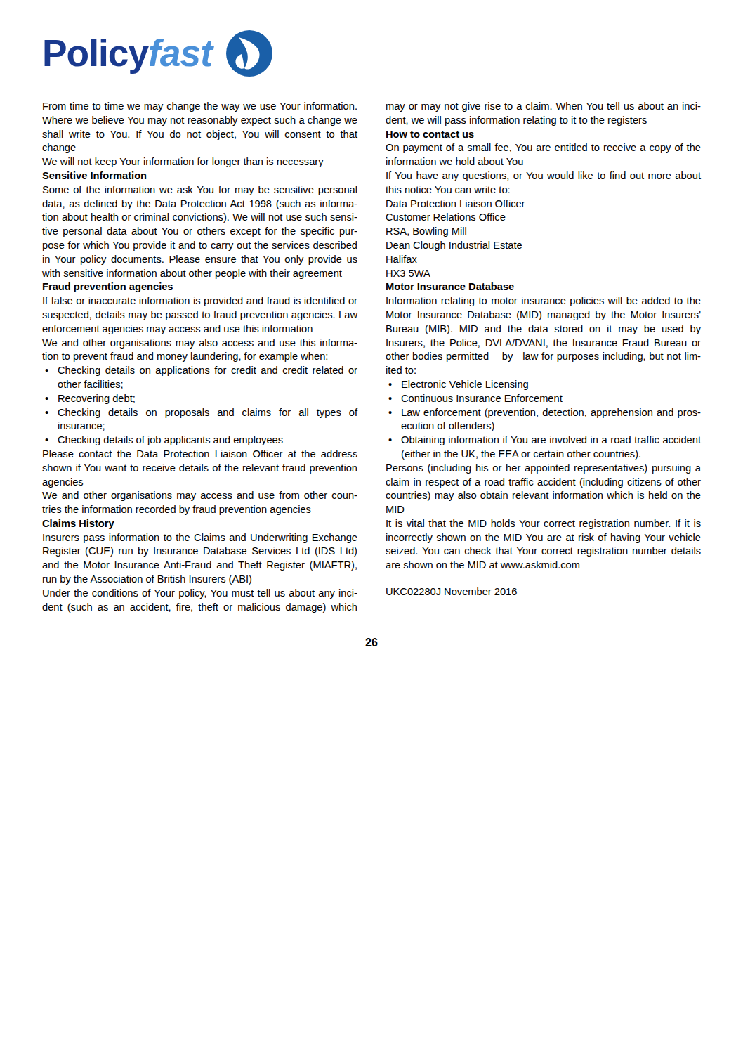Policyfast
From time to time we may change the way we use Your information. Where we believe You may not reasonably expect such a change we shall write to You. If You do not object, You will consent to that change
We will not keep Your information for longer than is necessary
Sensitive Information
Some of the information we ask You for may be sensitive personal data, as defined by the Data Protection Act 1998 (such as information about health or criminal convictions). We will not use such sensitive personal data about You or others except for the specific purpose for which You provide it and to carry out the services described in Your policy documents. Please ensure that You only provide us with sensitive information about other people with their agreement
Fraud prevention agencies
If false or inaccurate information is provided and fraud is identified or suspected, details may be passed to fraud prevention agencies. Law enforcement agencies may access and use this information
We and other organisations may also access and use this information to prevent fraud and money laundering, for example when:
Checking details on applications for credit and credit related or other facilities;
Recovering debt;
Checking details on proposals and claims for all types of insurance;
Checking details of job applicants and employees
Please contact the Data Protection Liaison Officer at the address shown if You want to receive details of the relevant fraud prevention agencies
We and other organisations may access and use from other countries the information recorded by fraud prevention agencies
Claims History
Insurers pass information to the Claims and Underwriting Exchange Register (CUE) run by Insurance Database Services Ltd (IDS Ltd) and the Motor Insurance Anti-Fraud and Theft Register (MIAFTR), run by the Association of British Insurers (ABI)
Under the conditions of Your policy, You must tell us about any incident (such as an accident, fire, theft or malicious damage) which may or may not give rise to a claim. When You tell us about an incident, we will pass information relating to it to the registers
How to contact us
On payment of a small fee, You are entitled to receive a copy of the information we hold about You
If You have any questions, or You would like to find out more about this notice You can write to:
Data Protection Liaison Officer
Customer Relations Office
RSA, Bowling Mill
Dean Clough Industrial Estate
Halifax
HX3 5WA
Motor Insurance Database
Information relating to motor insurance policies will be added to the Motor Insurance Database (MID) managed by the Motor Insurers' Bureau (MIB). MID and the data stored on it may be used by Insurers, the Police, DVLA/DVANI, the Insurance Fraud Bureau or other bodies permitted by law for purposes including, but not limited to:
Electronic Vehicle Licensing
Continuous Insurance Enforcement
Law enforcement (prevention, detection, apprehension and prosecution of offenders)
Obtaining information if You are involved in a road traffic accident (either in the UK, the EEA or certain other countries).
Persons (including his or her appointed representatives) pursuing a claim in respect of a road traffic accident (including citizens of other countries) may also obtain relevant information which is held on the MID
It is vital that the MID holds Your correct registration number. If it is incorrectly shown on the MID You are at risk of having Your vehicle seized. You can check that Your correct registration number details are shown on the MID at www.askmid.com
UKC02280J November 2016
26